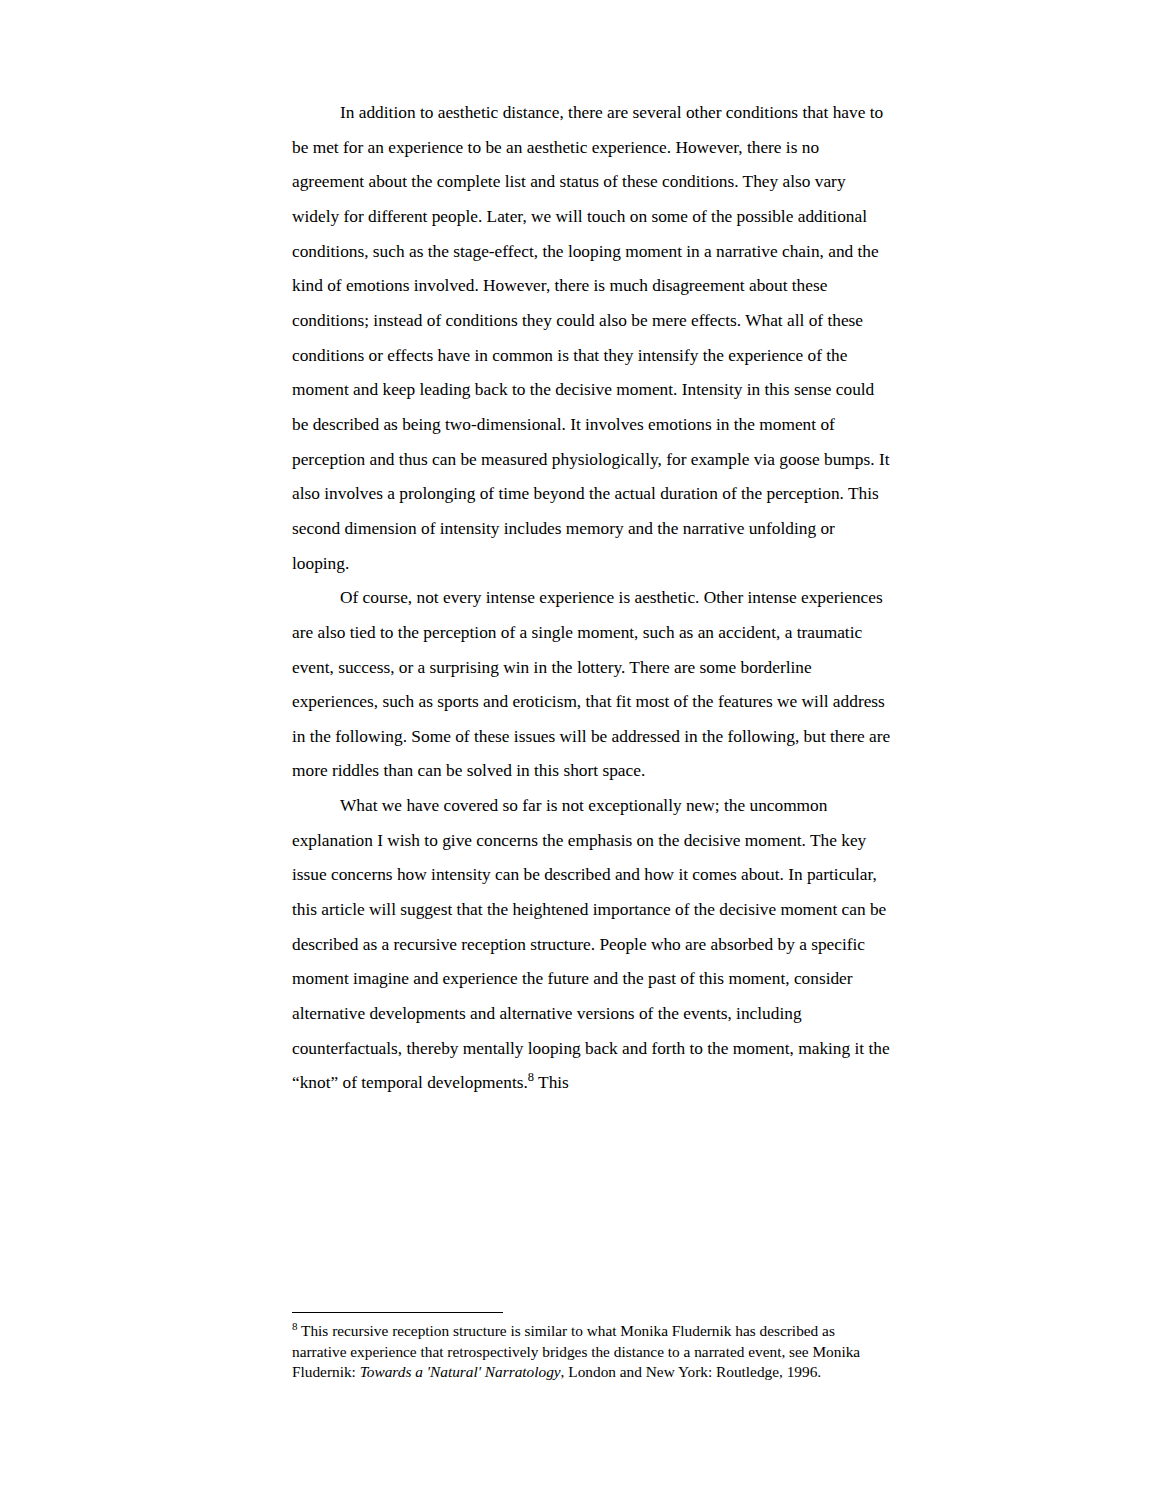In addition to aesthetic distance, there are several other conditions that have to be met for an experience to be an aesthetic experience. However, there is no agreement about the complete list and status of these conditions. They also vary widely for different people. Later, we will touch on some of the possible additional conditions, such as the stage-effect, the looping moment in a narrative chain, and the kind of emotions involved. However, there is much disagreement about these conditions; instead of conditions they could also be mere effects. What all of these conditions or effects have in common is that they intensify the experience of the moment and keep leading back to the decisive moment. Intensity in this sense could be described as being two-dimensional. It involves emotions in the moment of perception and thus can be measured physiologically, for example via goose bumps. It also involves a prolonging of time beyond the actual duration of the perception. This second dimension of intensity includes memory and the narrative unfolding or looping.
Of course, not every intense experience is aesthetic. Other intense experiences are also tied to the perception of a single moment, such as an accident, a traumatic event, success, or a surprising win in the lottery. There are some borderline experiences, such as sports and eroticism, that fit most of the features we will address in the following. Some of these issues will be addressed in the following, but there are more riddles than can be solved in this short space.
What we have covered so far is not exceptionally new; the uncommon explanation I wish to give concerns the emphasis on the decisive moment. The key issue concerns how intensity can be described and how it comes about. In particular, this article will suggest that the heightened importance of the decisive moment can be described as a recursive reception structure. People who are absorbed by a specific moment imagine and experience the future and the past of this moment, consider alternative developments and alternative versions of the events, including counterfactuals, thereby mentally looping back and forth to the moment, making it the “knot” of temporal developments.8 This
8 This recursive reception structure is similar to what Monika Fludernik has described as narrative experience that retrospectively bridges the distance to a narrated event, see Monika Fludernik: Towards a 'Natural' Narratology, London and New York: Routledge, 1996.